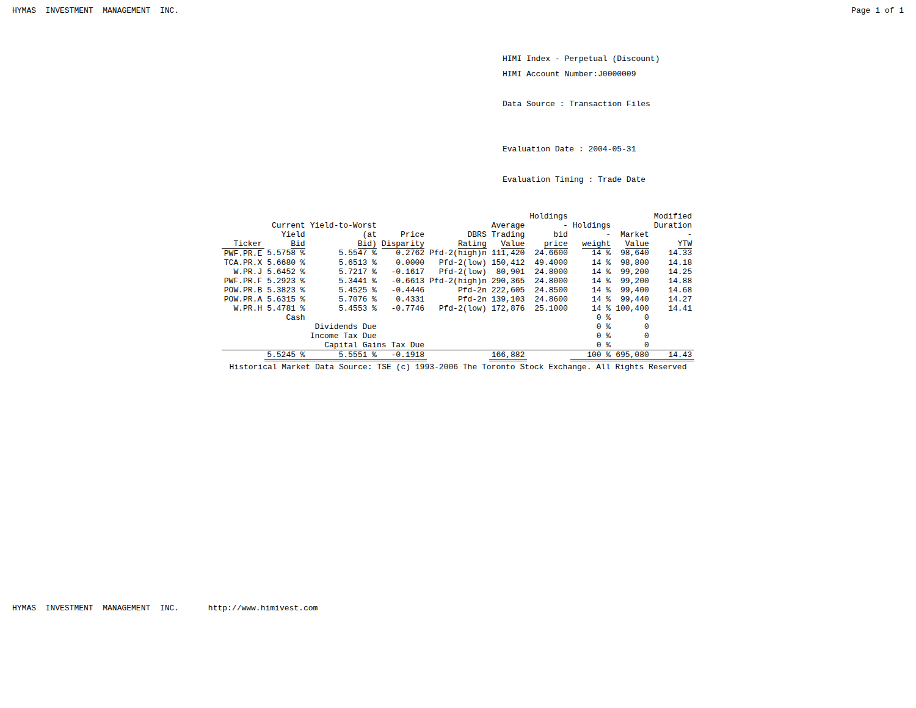HYMAS INVESTMENT MANAGEMENT INC.
Page 1 of 1
HIMI Index - Perpetual (Discount)
HIMI Account Number:J0000009
Data Source : Transaction Files
Evaluation Date : 2004-05-31
Evaluation Timing : Trade Date
| Ticker | Current Yield Bid | Yield-to-Worst (at Bid) | Price Disparity | DBRS Rating | Average Trading Value | Holdings - bid price | Holdings - weight | Market Value | Modified Duration - YTW |
| --- | --- | --- | --- | --- | --- | --- | --- | --- | --- |
| PWF.PR.E | 5.5758 % | 5.5547 % | 0.2762 | Pfd-2(high)n | 111,420 | 24.6600 | 14 % | 98,640 | 14.33 |
| TCA.PR.X | 5.6680 % | 5.6513 % | 0.0000 | Pfd-2(low) | 150,412 | 49.4000 | 14 % | 98,800 | 14.18 |
| W.PR.J | 5.6452 % | 5.7217 % | -0.1617 | Pfd-2(low) | 80,901 | 24.8000 | 14 % | 99,200 | 14.25 |
| PWF.PR.F | 5.2923 % | 5.3441 % | -0.6613 | Pfd-2(high)n | 290,365 | 24.8000 | 14 % | 99,200 | 14.88 |
| POW.PR.B | 5.3823 % | 5.4525 % | -0.4446 | Pfd-2n | 222,605 | 24.8500 | 14 % | 99,400 | 14.68 |
| POW.PR.A | 5.6315 % | 5.7076 % | 0.4331 | Pfd-2n | 139,103 | 24.8600 | 14 % | 99,440 | 14.27 |
| W.PR.H | 5.4781 % | 5.4553 % | -0.7746 | Pfd-2(low) | 172,876 | 25.1000 | 14 % | 100,400 | 14.41 |
| | Cash | | | | | | 0 % | 0 | |
| | Dividends Due | | | | | 0 % | 0 | |
| | Income Tax Due | | | | | 0 % | 0 | |
| | Capital Gains Tax Due | | | | 0 % | 0 | |
| | 5.5245 % | 5.5551 % | -0.1918 | | 166,882 | | 100 % | 695,080 | 14.43 |
Historical Market Data Source: TSE (c) 1993-2006 The Toronto Stock Exchange. All Rights Reserved
HYMAS INVESTMENT MANAGEMENT INC. http://www.himivest.com